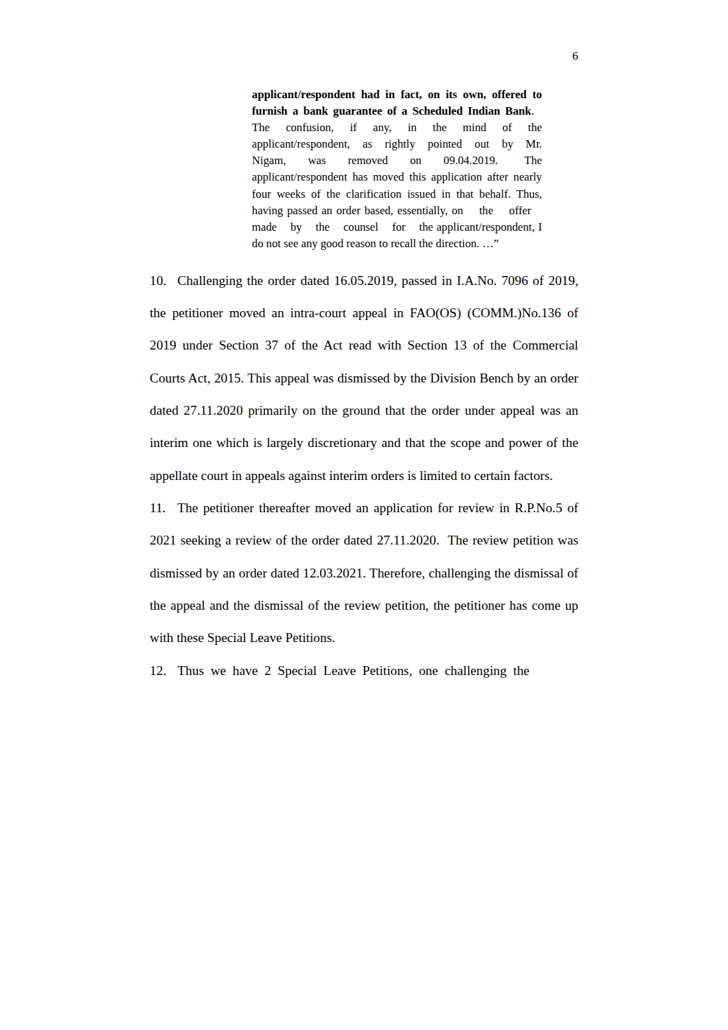6
applicant/respondent had in fact, on its own, offered to furnish a bank guarantee of a Scheduled Indian Bank. The confusion, if any, in the mind of the applicant/respondent, as rightly pointed out by Mr. Nigam, was removed on 09.04.2019. The applicant/respondent has moved this application after nearly four weeks of the clarification issued in that behalf. Thus, having passed an order based, essentially, on the offer made by the counsel for the applicant/respondent, I do not see any good reason to recall the direction. …”
10. Challenging the order dated 16.05.2019, passed in I.A.No. 7096 of 2019, the petitioner moved an intra-court appeal in FAO(OS) (COMM.)No.136 of 2019 under Section 37 of the Act read with Section 13 of the Commercial Courts Act, 2015. This appeal was dismissed by the Division Bench by an order dated 27.11.2020 primarily on the ground that the order under appeal was an interim one which is largely discretionary and that the scope and power of the appellate court in appeals against interim orders is limited to certain factors.
11. The petitioner thereafter moved an application for review in R.P.No.5 of 2021 seeking a review of the order dated 27.11.2020. The review petition was dismissed by an order dated 12.03.2021. Therefore, challenging the dismissal of the appeal and the dismissal of the review petition, the petitioner has come up with these Special Leave Petitions.
12. Thus we have 2 Special Leave Petitions, one challenging the